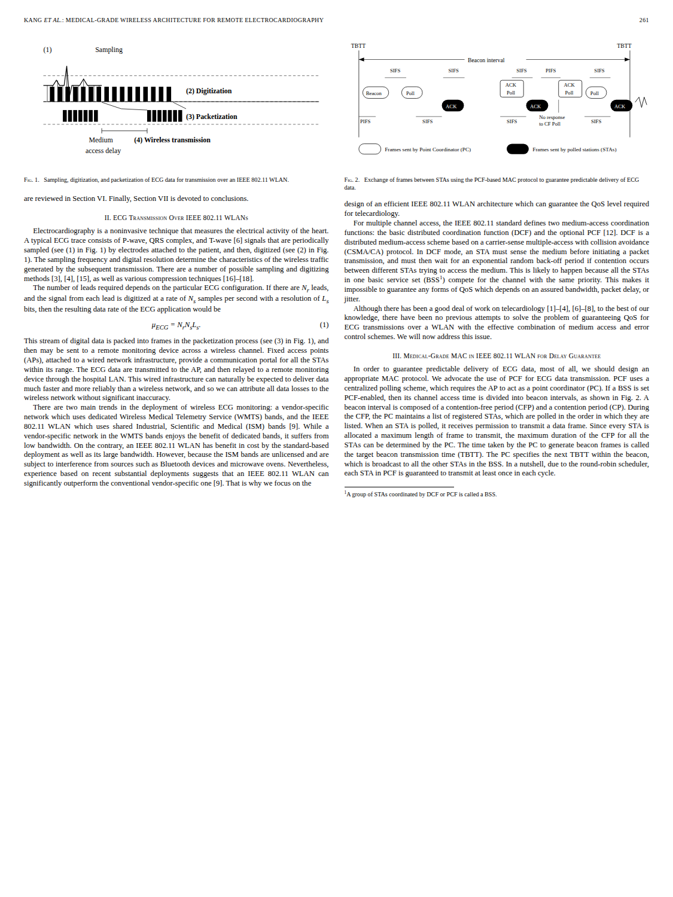Kang et al.: Medical-Grade Wireless Architecture for Remote Electrocardiography
261
(1) Sampling (2) Digitization (3) Packetization Medium (4) Wireless transmission access delay
Fig. 1. Sampling, digitization, and packetization of ECG data for transmission over an IEEE 802.11 WLAN.
are reviewed in Section VI. Finally, Section VII is devoted to conclusions.
II. ECG Transmission Over IEEE 802.11 WLANs
Electrocardiography is a noninvasive technique that measures the electrical activity of the heart. A typical ECG trace consists of P-wave, QRS complex, and T-wave [6] signals that are periodically sampled (see (1) in Fig. 1) by electrodes attached to the patient, and then, digitized (see (2) in Fig. 1). The sampling frequency and digital resolution determine the characteristics of the wireless traffic generated by the subsequent transmission. There are a number of possible sampling and digitizing methods [3], [4], [15], as well as various compression techniques [16]–[18].
The number of leads required depends on the particular ECG configuration. If there are Nr leads, and the signal from each lead is digitized at a rate of Ns samples per second with a resolution of Ls bits, then the resulting data rate of the ECG application would be
μECG = NrNsLs. (1)
This stream of digital data is packed into frames in the packetization process (see (3) in Fig. 1), and then may be sent to a remote monitoring device across a wireless channel. Fixed access points (APs), attached to a wired network infrastructure, provide a communication portal for all the STAs within its range. The ECG data are transmitted to the AP, and then relayed to a remote monitoring device through the hospital LAN. This wired infrastructure can naturally be expected to deliver data much faster and more reliably than a wireless network, and so we can attribute all data losses to the wireless network without significant inaccuracy.
There are two main trends in the deployment of wireless ECG monitoring: a vendor-specific network which uses dedicated Wireless Medical Telemetry Service (WMTS) bands, and the IEEE 802.11 WLAN which uses shared Industrial, Scientific and Medical (ISM) bands [9]. While a vendor-specific network in the WMTS bands enjoys the benefit of dedicated bands, it suffers from low bandwidth. On the contrary, an IEEE 802.11 WLAN has benefit in cost by the standard-based deployment as well as its large bandwidth. However, because the ISM bands are unlicensed and are subject to interference from sources such as Bluetooth devices and microwave ovens. Nevertheless, experience based on recent substantial deployments suggests that an IEEE 802.11 WLAN can significantly outperform the conventional vendor-specific one [9]. That is why we focus on the
TBTT TBTT Beacon interval SIFS SIFS SIFS PIFS SIFS ACK Poll ACK Poll Beacon Poll Poll ACK ACK ACK PIFS SIFS SIFS SIFS No response to CF Poll Frames sent by Point Coordinator (PC) Frames sent by polled stations (STAs)
Fig. 2. Exchange of frames between STAs using the PCF-based MAC protocol to guarantee predictable delivery of ECG data.
design of an efficient IEEE 802.11 WLAN architecture which can guarantee the QoS level required for telecardiology.
For multiple channel access, the IEEE 802.11 standard defines two medium-access coordination functions: the basic distributed coordination function (DCF) and the optional PCF [12]. DCF is a distributed medium-access scheme based on a carrier-sense multiple-access with collision avoidance (CSMA/CA) protocol. In DCF mode, an STA must sense the medium before initiating a packet transmission, and must then wait for an exponential random back-off period if contention occurs between different STAs trying to access the medium. This is likely to happen because all the STAs in one basic service set (BSS1) compete for the channel with the same priority. This makes it impossible to guarantee any forms of QoS which depends on an assured bandwidth, packet delay, or jitter.
Although there has been a good deal of work on telecardiology [1]–[4], [6]–[8], to the best of our knowledge, there have been no previous attempts to solve the problem of guaranteeing QoS for ECG transmissions over a WLAN with the effective combination of medium access and error control schemes. We will now address this issue.
III. Medical-Grade MAC in IEEE 802.11 WLAN for Delay Guarantee
In order to guarantee predictable delivery of ECG data, most of all, we should design an appropriate MAC protocol. We advocate the use of PCF for ECG data transmission. PCF uses a centralized polling scheme, which requires the AP to act as a point coordinator (PC). If a BSS is set PCF-enabled, then its channel access time is divided into beacon intervals, as shown in Fig. 2. A beacon interval is composed of a contention-free period (CFP) and a contention period (CP). During the CFP, the PC maintains a list of registered STAs, which are polled in the order in which they are listed. When an STA is polled, it receives permission to transmit a data frame. Since every STA is allocated a maximum length of frame to transmit, the maximum duration of the CFP for all the STAs can be determined by the PC. The time taken by the PC to generate beacon frames is called the target beacon transmission time (TBTT). The PC specifies the next TBTT within the beacon, which is broadcast to all the other STAs in the BSS. In a nutshell, due to the round-robin scheduler, each STA in PCF is guaranteed to transmit at least once in each cycle.
1A group of STAs coordinated by DCF or PCF is called a BSS.